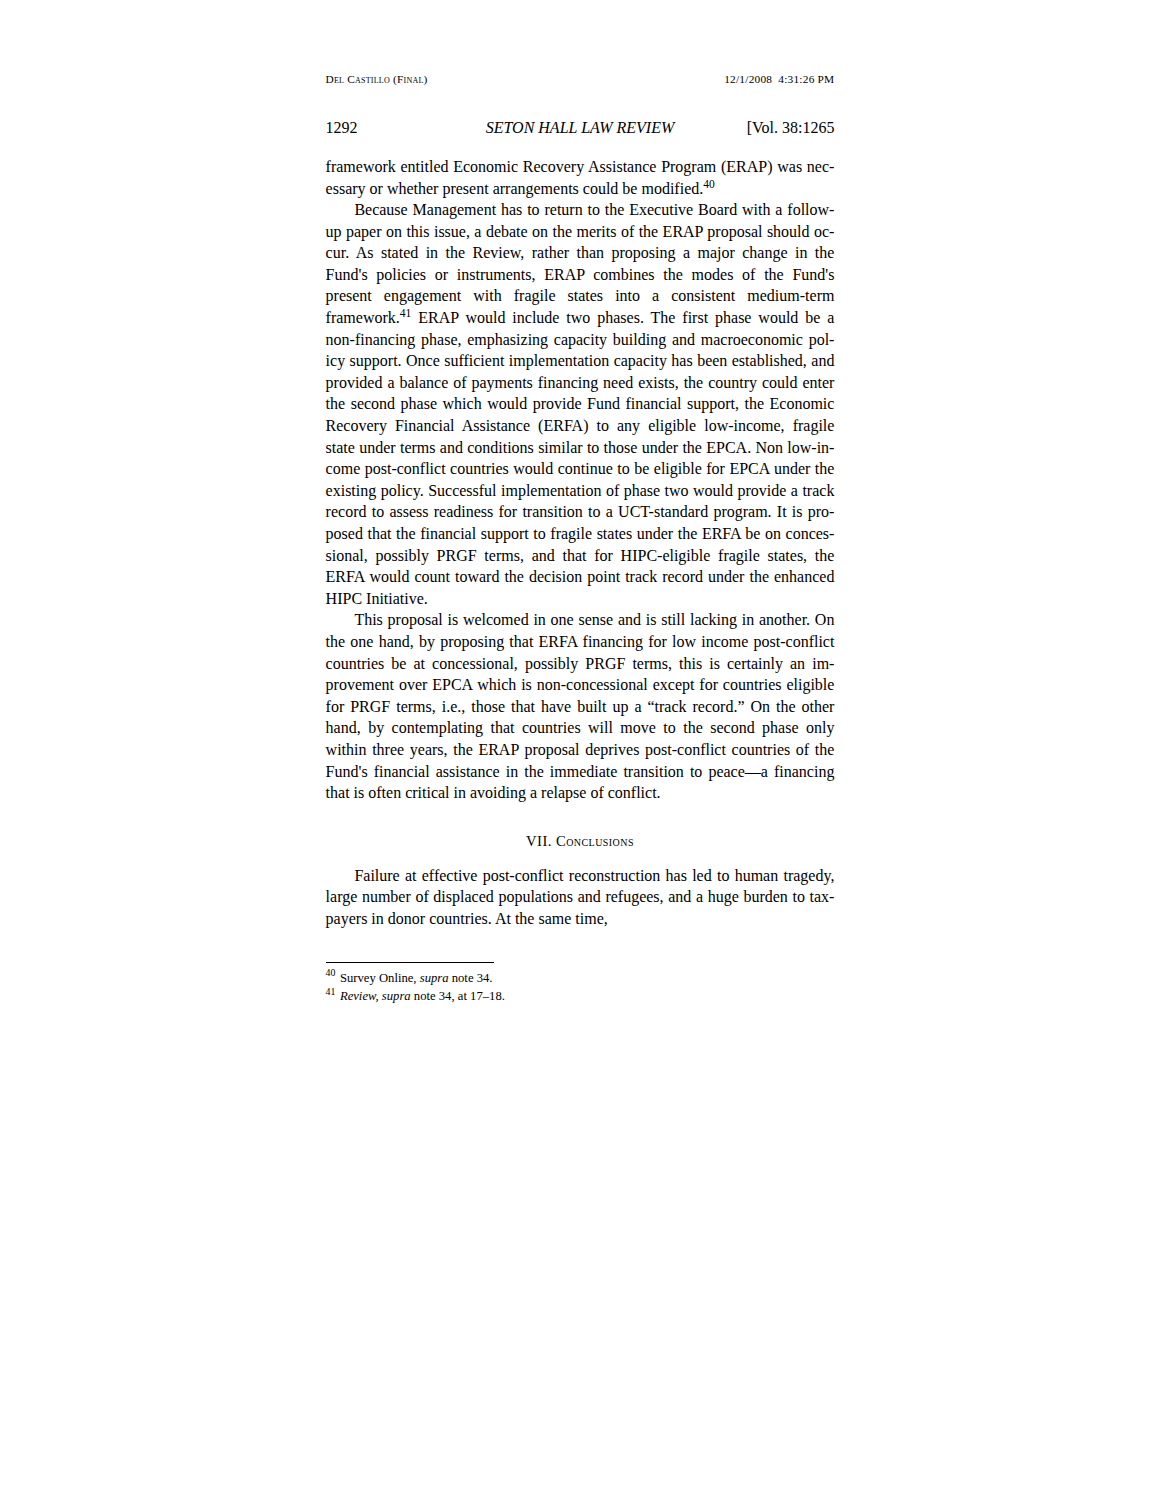Del Castillo (Final) 12/1/2008 4:31:26 PM
1292 SETON HALL LAW REVIEW [Vol. 38:1265
framework entitled Economic Recovery Assistance Program (ERAP) was necessary or whether present arrangements could be modified.40
Because Management has to return to the Executive Board with a follow-up paper on this issue, a debate on the merits of the ERAP proposal should occur. As stated in the Review, rather than proposing a major change in the Fund's policies or instruments, ERAP combines the modes of the Fund's present engagement with fragile states into a consistent medium-term framework.41 ERAP would include two phases. The first phase would be a non-financing phase, emphasizing capacity building and macroeconomic policy support. Once sufficient implementation capacity has been established, and provided a balance of payments financing need exists, the country could enter the second phase which would provide Fund financial support, the Economic Recovery Financial Assistance (ERFA) to any eligible low-income, fragile state under terms and conditions similar to those under the EPCA. Non low-income post-conflict countries would continue to be eligible for EPCA under the existing policy. Successful implementation of phase two would provide a track record to assess readiness for transition to a UCT-standard program. It is proposed that the financial support to fragile states under the ERFA be on concessional, possibly PRGF terms, and that for HIPC-eligible fragile states, the ERFA would count toward the decision point track record under the enhanced HIPC Initiative.
This proposal is welcomed in one sense and is still lacking in another. On the one hand, by proposing that ERFA financing for low income post-conflict countries be at concessional, possibly PRGF terms, this is certainly an improvement over EPCA which is non-concessional except for countries eligible for PRGF terms, i.e., those that have built up a “track record.” On the other hand, by contemplating that countries will move to the second phase only within three years, the ERAP proposal deprives post-conflict countries of the Fund's financial assistance in the immediate transition to peace—a financing that is often critical in avoiding a relapse of conflict.
VII. Conclusions
Failure at effective post-conflict reconstruction has led to human tragedy, large number of displaced populations and refugees, and a huge burden to taxpayers in donor countries. At the same time,
40 Survey Online, supra note 34.
41 Review, supra note 34, at 17–18.